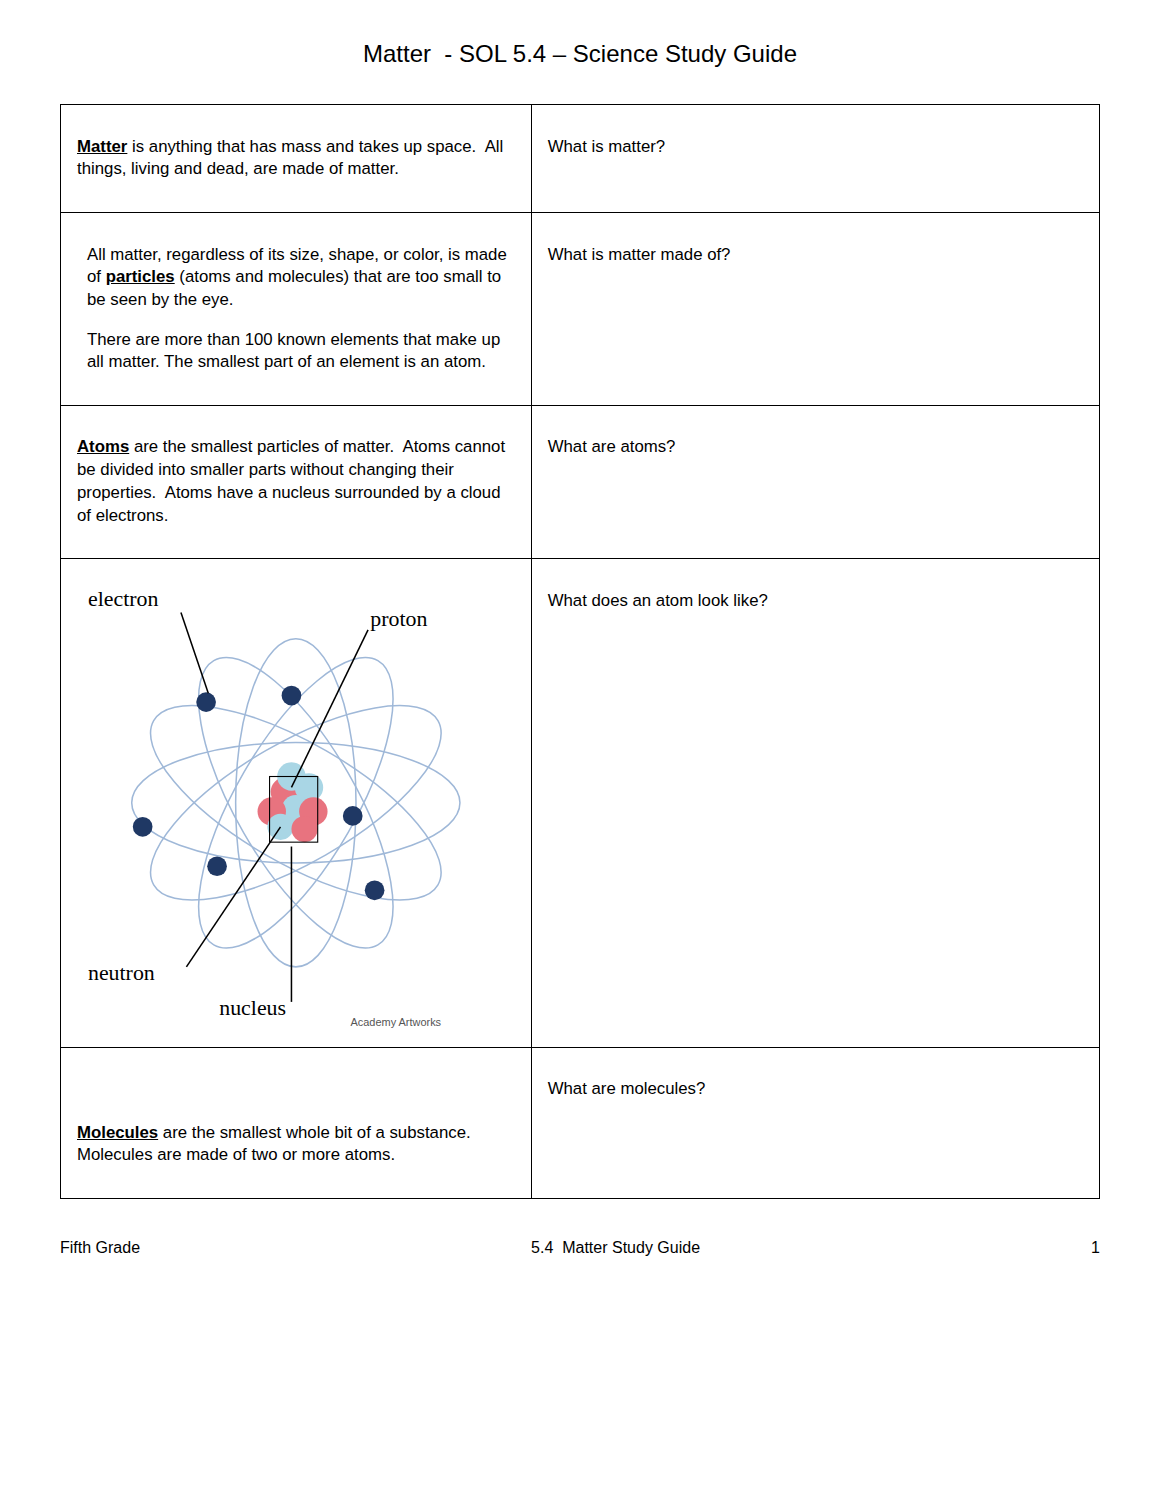Matter - SOL 5.4 – Science Study Guide
| Matter is anything that has mass and takes up space. All things, living and dead, are made of matter. | What is matter? |
| All matter, regardless of its size, shape, or color, is made of particles (atoms and molecules) that are too small to be seen by the eye. There are more than 100 known elements that make up all matter. The smallest part of an element is an atom. | What is matter made of? |
| Atoms are the smallest particles of matter. Atoms cannot be divided into smaller parts without changing their properties. Atoms have a nucleus surrounded by a cloud of electrons. | What are atoms? |
| electron proton neutron nucleus Academy Artworks | What does an atom look like? |
| Molecules are the smallest whole bit of a substance. Molecules are made of two or more atoms. | What are molecules? |
Fifth Grade
5.4 Matter Study Guide
1